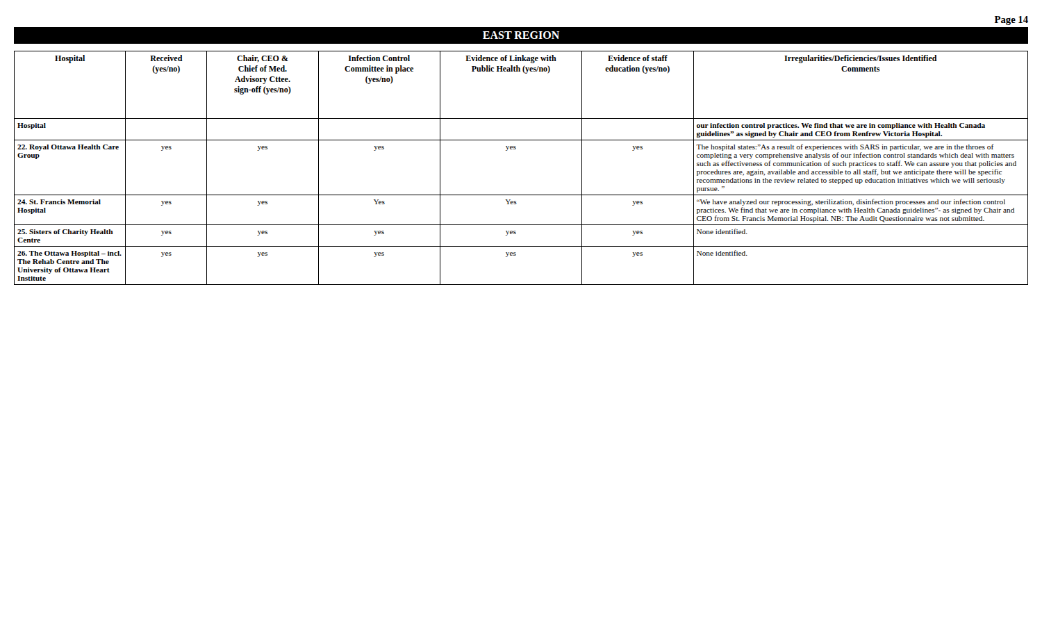Page 14
EAST REGION
| Hospital | Received (yes/no) | Chair, CEO & Chief of Med. Advisory Cttee. sign-off (yes/no) | Infection Control Committee in place (yes/no) | Evidence of Linkage with Public Health (yes/no) | Evidence of staff education (yes/no) | Irregularities/Deficiencies/Issues Identified Comments |
| --- | --- | --- | --- | --- | --- | --- |
| Hospital | | | | | | our infection control practices. We find that we are in compliance with Health Canada guidelines” as signed by Chair and CEO from Renfrew Victoria Hospital. |
| 22. Royal Ottawa Health Care Group | yes | yes | yes | yes | yes | The hospital states:”As a result of experiences with SARS in particular, we are in the throes of completing a very comprehensive analysis of our infection control standards which deal with matters such as effectiveness of communication of such practices to staff. We can assure you that policies and procedures are, again, available and accessible to all staff, but we anticipate there will be specific recommendations in the review related to stepped up education initiatives which we will seriously pursue. ” |
| 24. St. Francis Memorial Hospital | yes | yes | Yes | Yes | yes | “We have analyzed our reprocessing, sterilization, disinfection processes and our infection control practices. We find that we are in compliance with Health Canada guidelines”- as signed by Chair and CEO from St. Francis Memorial Hospital. NB: The Audit Questionnaire was not submitted. |
| 25. Sisters of Charity Health Centre | yes | yes | yes | yes | yes | None identified. |
| 26. The Ottawa Hospital – incl. The Rehab Centre and The University of Ottawa Heart Institute | yes | yes | yes | yes | yes | None identified. |